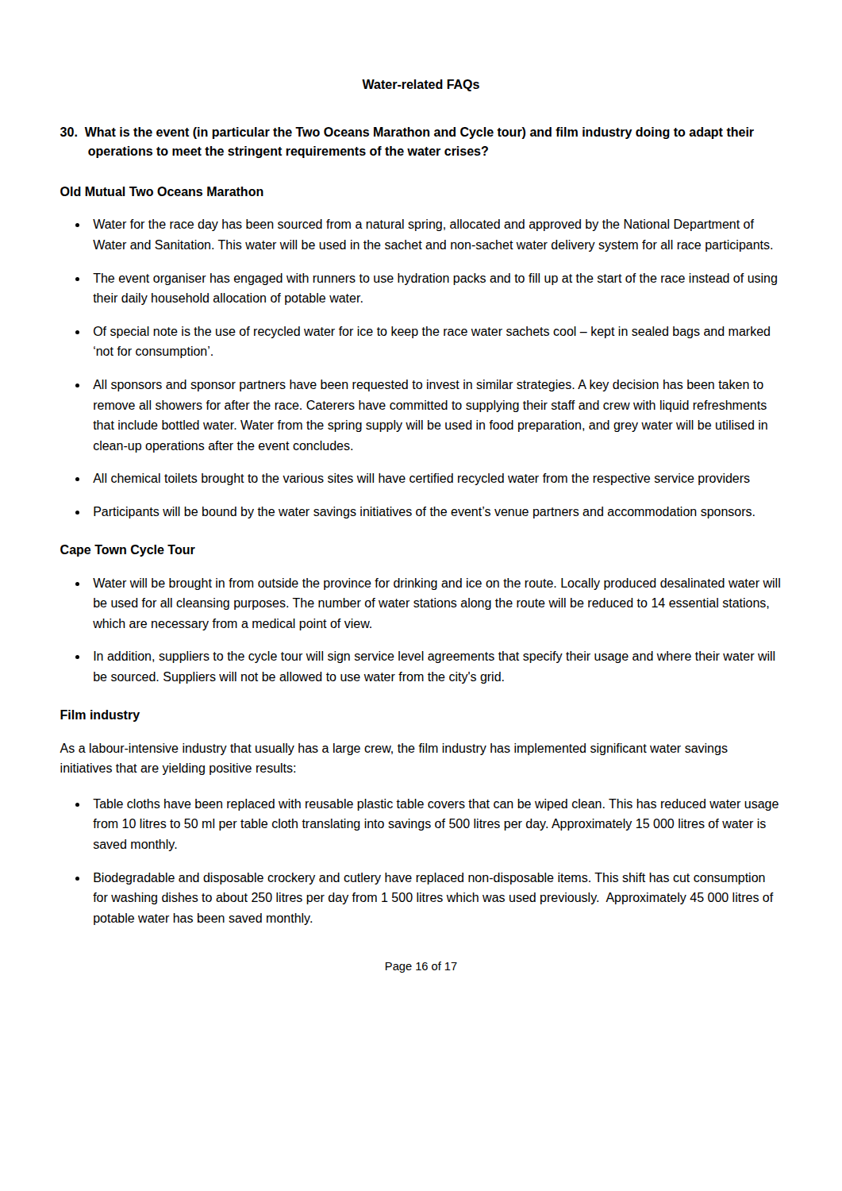Water-related FAQs
30. What is the event (in particular the Two Oceans Marathon and Cycle tour) and film industry doing to adapt their operations to meet the stringent requirements of the water crises?
Old Mutual Two Oceans Marathon
Water for the race day has been sourced from a natural spring, allocated and approved by the National Department of Water and Sanitation. This water will be used in the sachet and non-sachet water delivery system for all race participants.
The event organiser has engaged with runners to use hydration packs and to fill up at the start of the race instead of using their daily household allocation of potable water.
Of special note is the use of recycled water for ice to keep the race water sachets cool – kept in sealed bags and marked ‘not for consumption’.
All sponsors and sponsor partners have been requested to invest in similar strategies. A key decision has been taken to remove all showers for after the race. Caterers have committed to supplying their staff and crew with liquid refreshments that include bottled water. Water from the spring supply will be used in food preparation, and grey water will be utilised in clean-up operations after the event concludes.
All chemical toilets brought to the various sites will have certified recycled water from the respective service providers
Participants will be bound by the water savings initiatives of the event’s venue partners and accommodation sponsors.
Cape Town Cycle Tour
Water will be brought in from outside the province for drinking and ice on the route. Locally produced desalinated water will be used for all cleansing purposes. The number of water stations along the route will be reduced to 14 essential stations, which are necessary from a medical point of view.
In addition, suppliers to the cycle tour will sign service level agreements that specify their usage and where their water will be sourced. Suppliers will not be allowed to use water from the city's grid.
Film industry
As a labour-intensive industry that usually has a large crew, the film industry has implemented significant water savings initiatives that are yielding positive results:
Table cloths have been replaced with reusable plastic table covers that can be wiped clean. This has reduced water usage from 10 litres to 50 ml per table cloth translating into savings of 500 litres per day. Approximately 15 000 litres of water is saved monthly.
Biodegradable and disposable crockery and cutlery have replaced non-disposable items. This shift has cut consumption for washing dishes to about 250 litres per day from 1 500 litres which was used previously. Approximately 45 000 litres of potable water has been saved monthly.
Page 16 of 17